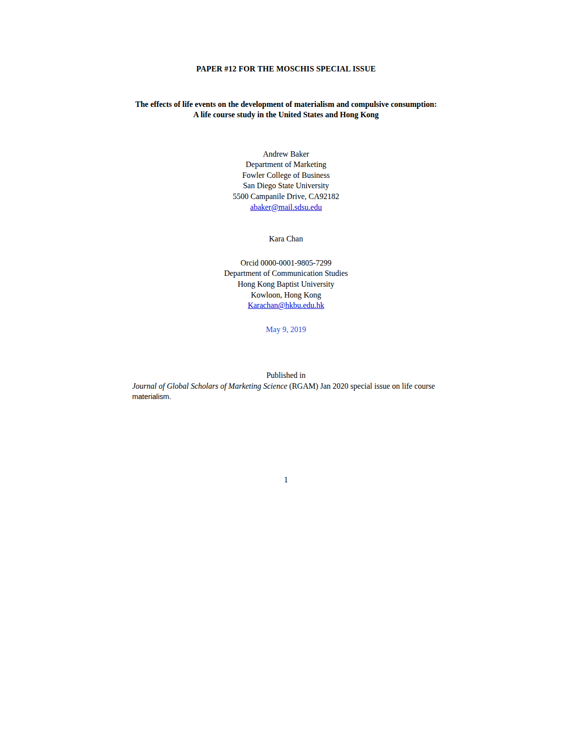PAPER #12 FOR THE MOSCHIS SPECIAL ISSUE
The effects of life events on the development of materialism and compulsive consumption:
A life course study in the United States and Hong Kong
Andrew Baker
Department of Marketing
Fowler College of Business
San Diego State University
5500 Campanile Drive, CA92182
abaker@mail.sdsu.edu
Kara Chan
Orcid 0000-0001-9805-7299
Department of Communication Studies
Hong Kong Baptist University
Kowloon, Hong Kong
Karachan@hkbu.edu.hk
May 9, 2019
Published in
Journal of Global Scholars of Marketing Science (RGAM) Jan 2020 special issue on life course materialism.
1